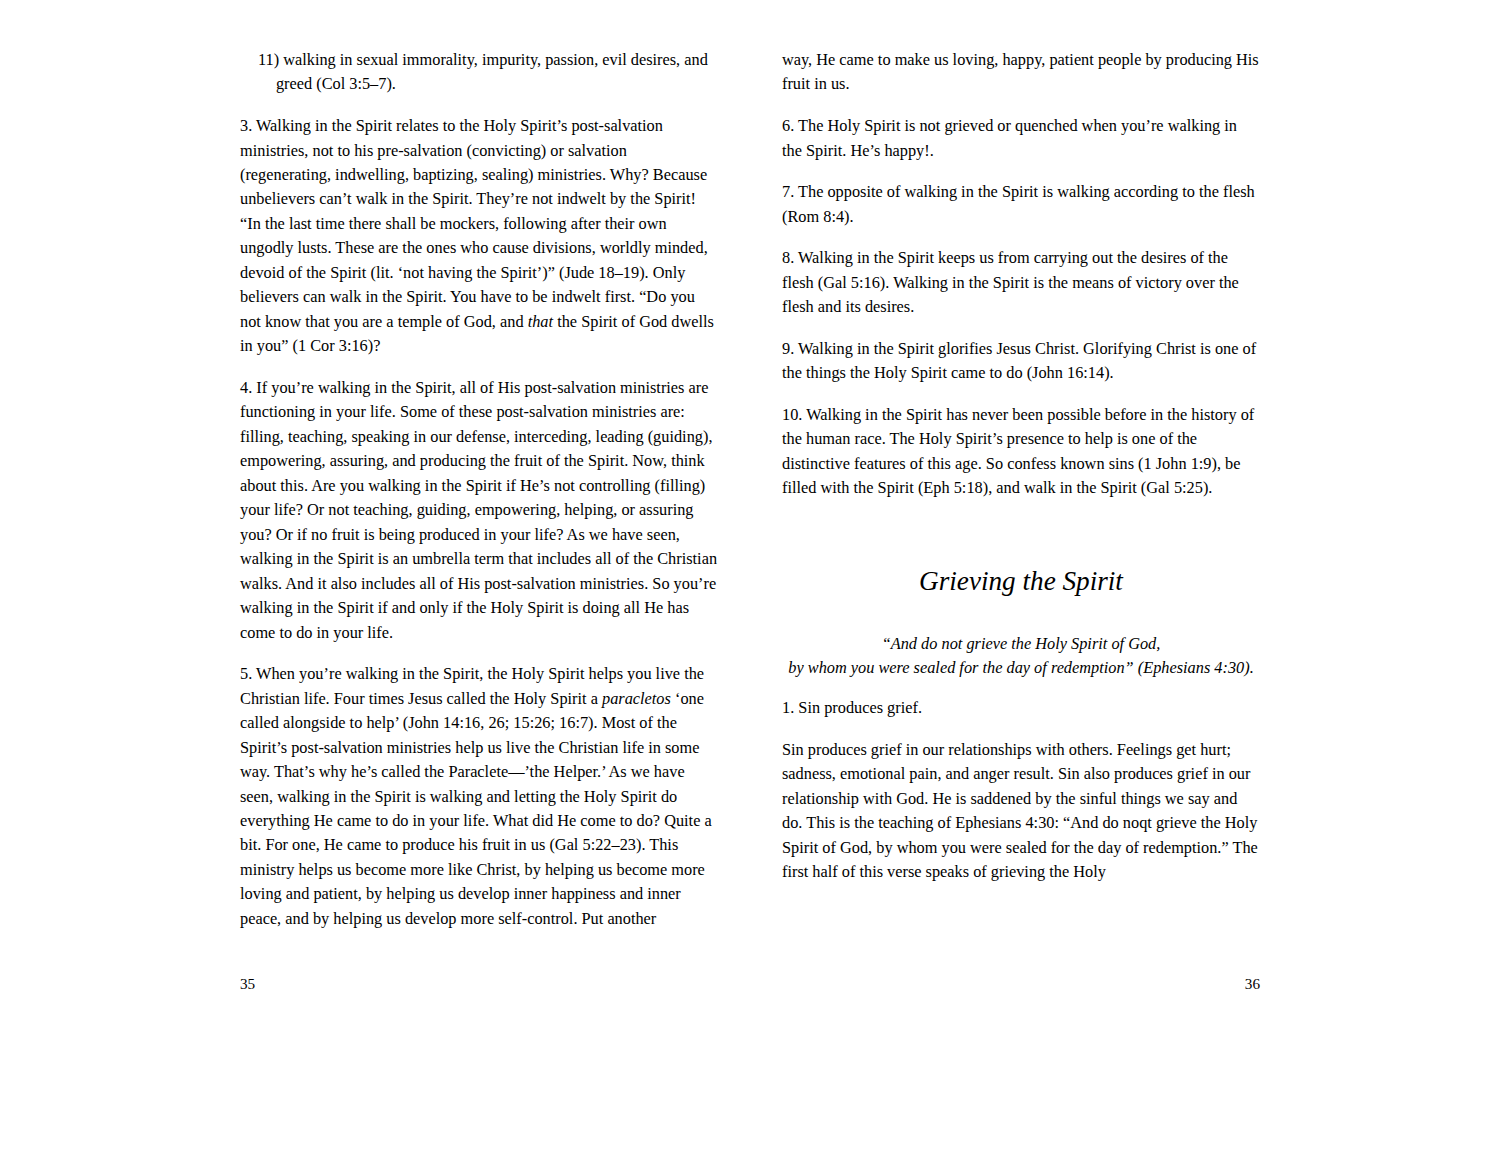11) walking in sexual immorality, impurity, passion, evil desires, and greed (Col 3:5–7).
3. Walking in the Spirit relates to the Holy Spirit’s post-salvation ministries, not to his pre-salvation (convicting) or salvation (regenerating, indwelling, baptizing, sealing) ministries. Why? Because unbelievers can’t walk in the Spirit. They’re not indwelt by the Spirit! “In the last time there shall be mockers, following after their own ungodly lusts. These are the ones who cause divisions, worldly minded, devoid of the Spirit (lit. ‘not having the Spirit’)” (Jude 18–19). Only believers can walk in the Spirit. You have to be indwelt first. “Do you not know that you are a temple of God, and that the Spirit of God dwells in you” (1 Cor 3:16)?
4. If you’re walking in the Spirit, all of His post-salvation ministries are functioning in your life. Some of these post-salvation ministries are: filling, teaching, speaking in our defense, interceding, leading (guiding), empowering, assuring, and producing the fruit of the Spirit. Now, think about this. Are you walking in the Spirit if He’s not controlling (filling) your life? Or not teaching, guiding, empowering, helping, or assuring you? Or if no fruit is being produced in your life? As we have seen, walking in the Spirit is an umbrella term that includes all of the Christian walks. And it also includes all of His post-salvation ministries. So you’re walking in the Spirit if and only if the Holy Spirit is doing all He has come to do in your life.
5. When you’re walking in the Spirit, the Holy Spirit helps you live the Christian life. Four times Jesus called the Holy Spirit a paracletos ‘one called alongside to help’ (John 14:16, 26; 15:26; 16:7). Most of the Spirit’s post-salvation ministries help us live the Christian life in some way. That’s why he’s called the Paraclete—’the Helper.’ As we have seen, walking in the Spirit is walking and letting the Holy Spirit do everything He came to do in your life. What did He come to do? Quite a bit. For one, He came to produce his fruit in us (Gal 5:22–23). This ministry helps us become more like Christ, by helping us become more loving and patient, by helping us develop inner happiness and inner peace, and by helping us develop more self-control. Put another
35
way, He came to make us loving, happy, patient people by producing His fruit in us.
6. The Holy Spirit is not grieved or quenched when you’re walking in the Spirit. He’s happy!.
7. The opposite of walking in the Spirit is walking according to the flesh (Rom 8:4).
8. Walking in the Spirit keeps us from carrying out the desires of the flesh (Gal 5:16). Walking in the Spirit is the means of victory over the flesh and its desires.
9. Walking in the Spirit glorifies Jesus Christ. Glorifying Christ is one of the things the Holy Spirit came to do (John 16:14).
10. Walking in the Spirit has never been possible before in the history of the human race. The Holy Spirit’s presence to help is one of the distinctive features of this age. So confess known sins (1 John 1:9), be filled with the Spirit (Eph 5:18), and walk in the Spirit (Gal 5:25).
Grieving the Spirit
“And do not grieve the Holy Spirit of God,
by whom you were sealed for the day of redemption” (Ephesians 4:30).
1. Sin produces grief.
Sin produces grief in our relationships with others. Feelings get hurt; sadness, emotional pain, and anger result. Sin also produces grief in our relationship with God. He is saddened by the sinful things we say and do. This is the teaching of Ephesians 4:30: “And do noqt grieve the Holy Spirit of God, by whom you were sealed for the day of redemption.” The first half of this verse speaks of grieving the Holy
36